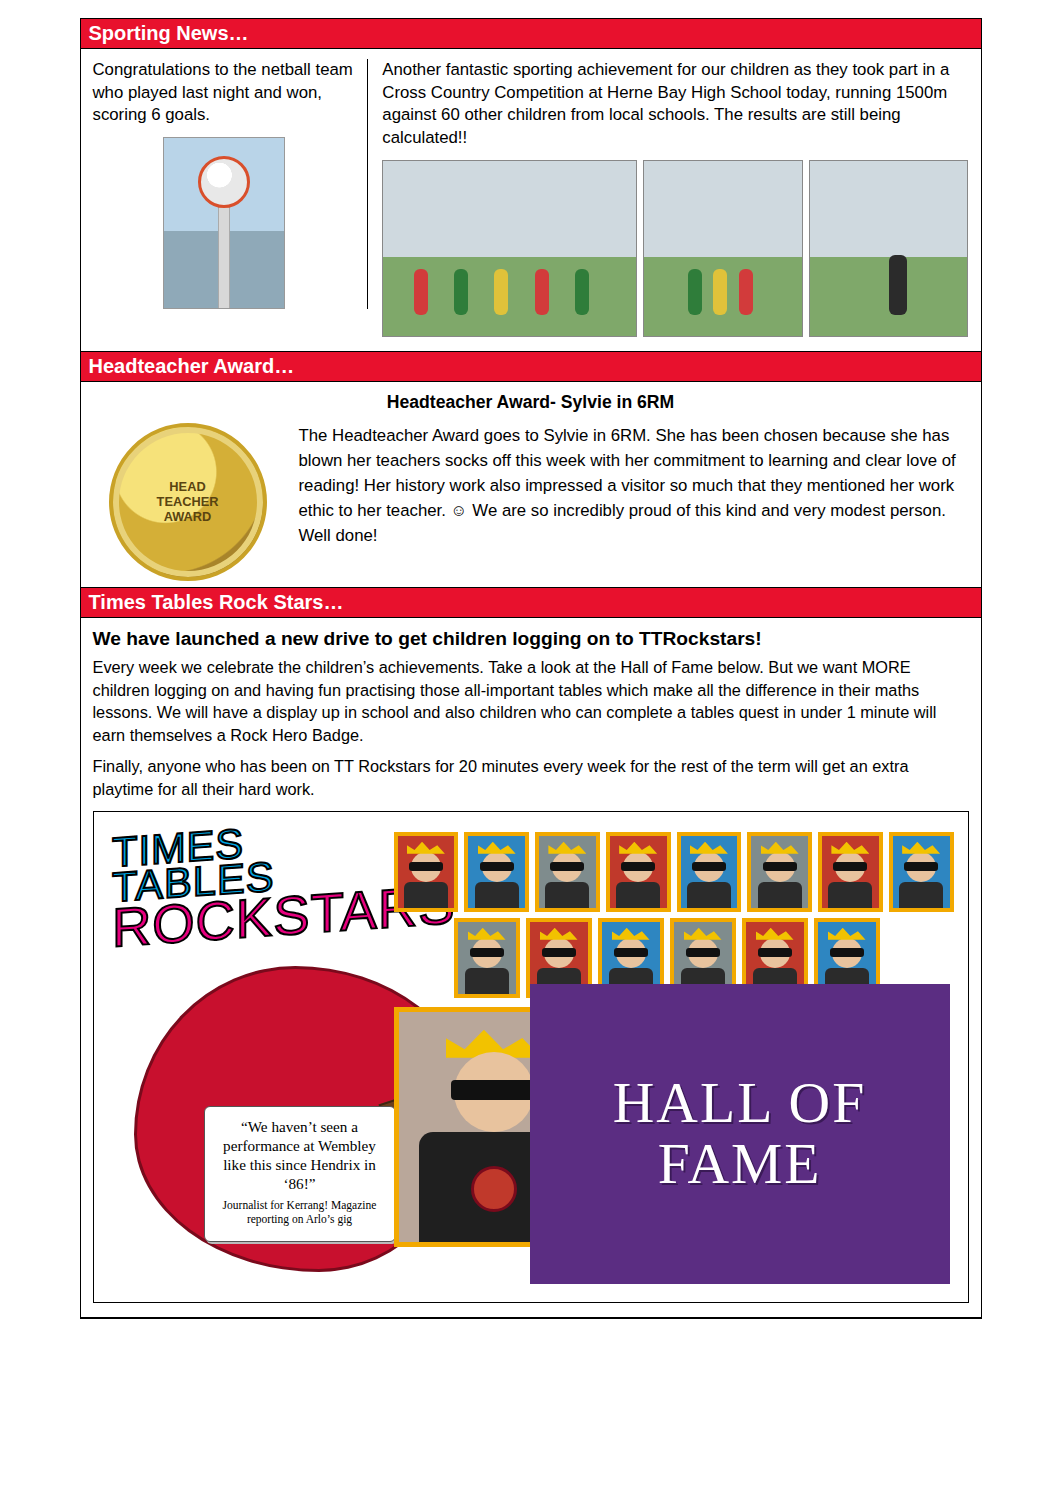Sporting News…
Congratulations to the netball team who played last night and won, scoring 6 goals.
Another fantastic sporting achievement for our children as they took part in a Cross Country Competition at Herne Bay High School today, running 1500m against 60 other children from local schools. The results are still being calculated!!
Headteacher Award…
Headteacher Award- Sylvie in 6RM
HEAD
TEACHER
AWARD
The Headteacher Award goes to Sylvie in 6RM. She has been chosen because she has blown her teachers socks off this week with her commitment to learning and clear love of reading! Her history work also impressed a visitor so much that they mentioned her work ethic to her teacher. ☺ We are so incredibly proud of this kind and very modest person. Well done!
Times Tables Rock Stars…
We have launched a new drive to get children logging on to TTRockstars!
Every week we celebrate the children’s achievements. Take a look at the Hall of Fame below. But we want MORE children logging on and having fun practising those all-important tables which make all the difference in their maths lessons. We will have a display up in school and also children who can complete a tables quest in under 1 minute will earn themselves a Rock Hero Badge.
Finally, anyone who has been on TT Rockstars for 20 minutes every week for the rest of the term will get an extra playtime for all their hard work.
TIMES TABLES
ROCKSTARS
“We haven’t seen a performance at Wembley like this since Hendrix in ‘86!”
Journalist for Kerrang! Magazine reporting on Arlo’s gig
HALL OF
FAME